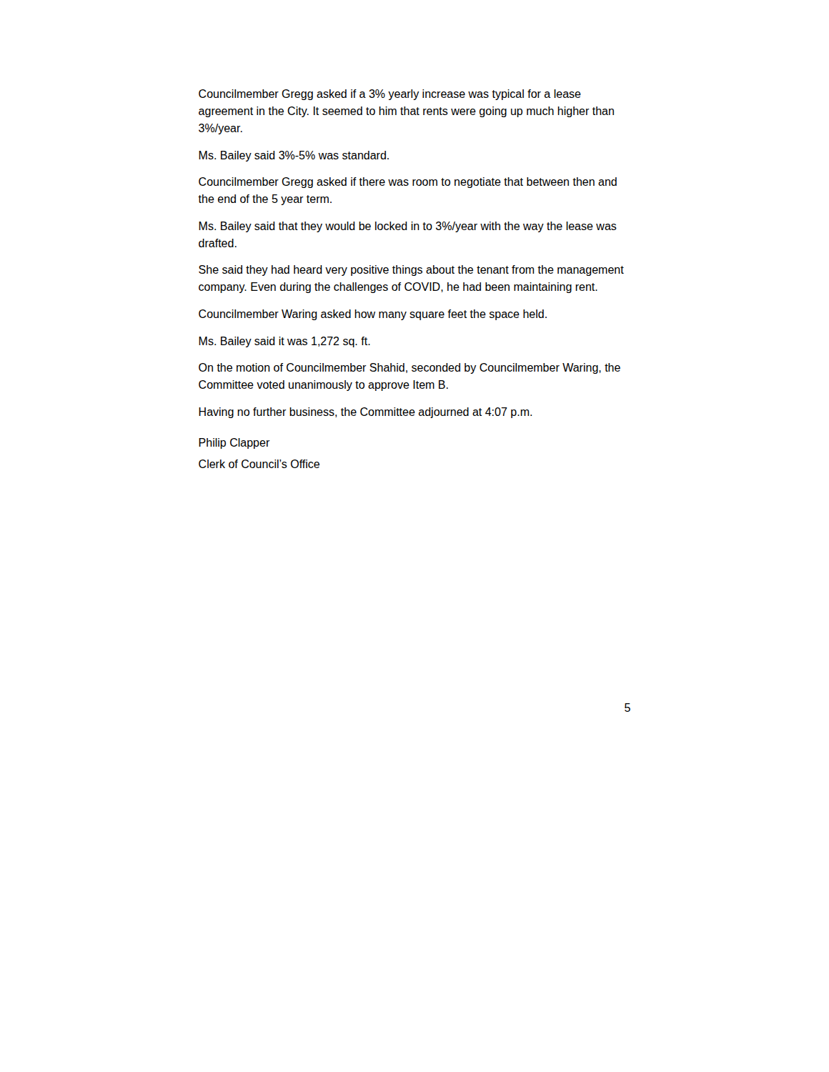Councilmember Gregg asked if a 3% yearly increase was typical for a lease agreement in the City. It seemed to him that rents were going up much higher than 3%/year.
Ms. Bailey said 3%-5% was standard.
Councilmember Gregg asked if there was room to negotiate that between then and the end of the 5 year term.
Ms. Bailey said that they would be locked in to 3%/year with the way the lease was drafted.
She said they had heard very positive things about the tenant from the management company. Even during the challenges of COVID, he had been maintaining rent.
Councilmember Waring asked how many square feet the space held.
Ms. Bailey said it was 1,272 sq. ft.
On the motion of Councilmember Shahid, seconded by Councilmember Waring, the Committee voted unanimously to approve Item B.
Having no further business, the Committee adjourned at 4:07 p.m.
Philip Clapper
Clerk of Council’s Office
5